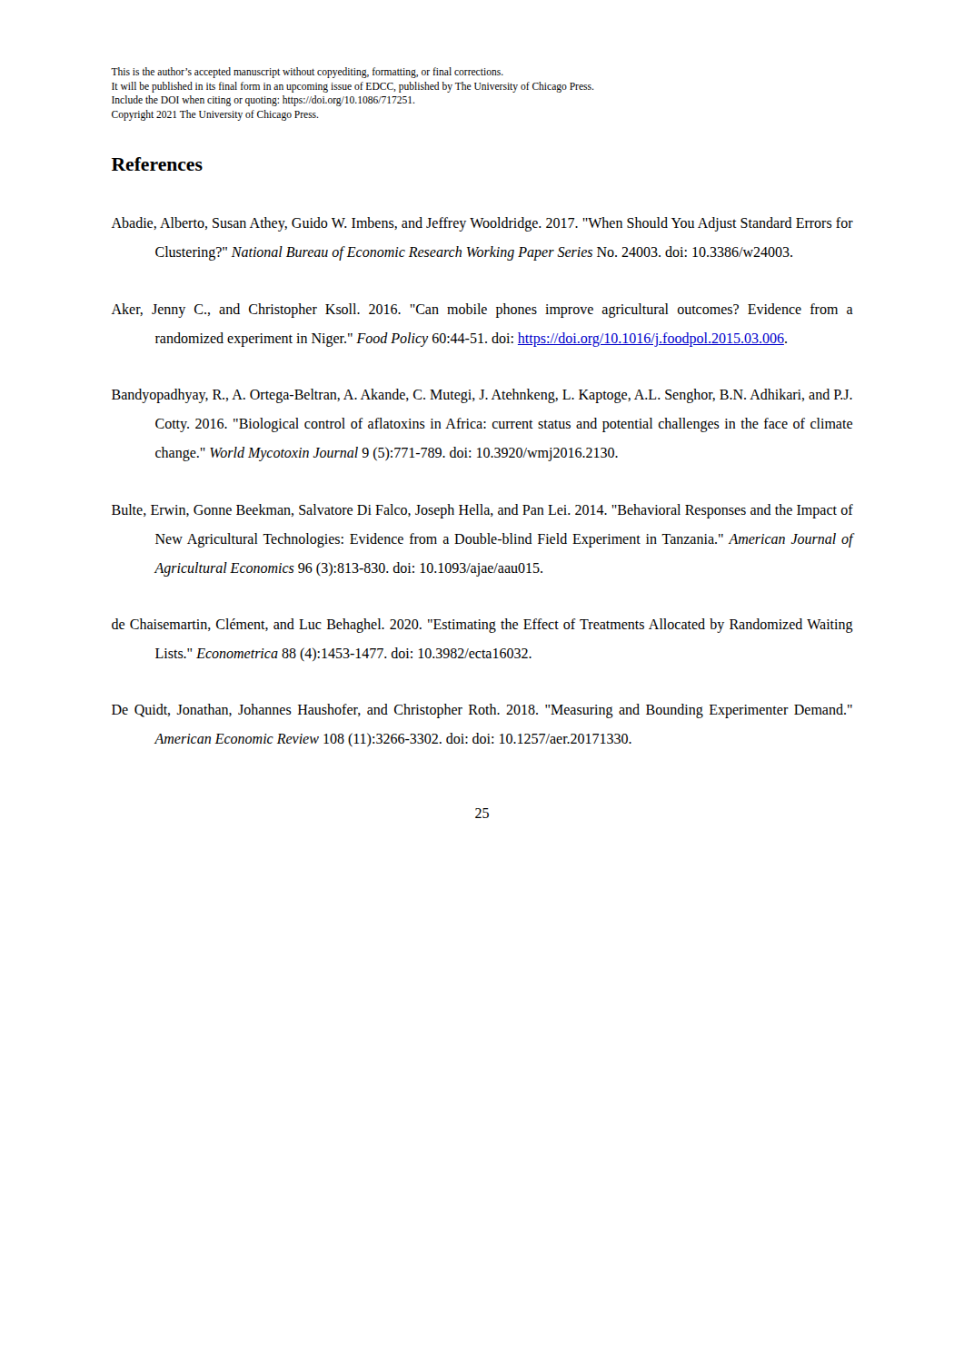This is the author’s accepted manuscript without copyediting, formatting, or final corrections.
It will be published in its final form in an upcoming issue of EDCC, published by The University of Chicago Press.
Include the DOI when citing or quoting: https://doi.org/10.1086/717251.
Copyright 2021 The University of Chicago Press.
References
Abadie, Alberto, Susan Athey, Guido W. Imbens, and Jeffrey Wooldridge. 2017. "When Should You Adjust Standard Errors for Clustering?" National Bureau of Economic Research Working Paper Series No. 24003. doi: 10.3386/w24003.
Aker, Jenny C., and Christopher Ksoll. 2016. "Can mobile phones improve agricultural outcomes? Evidence from a randomized experiment in Niger." Food Policy 60:44-51. doi: https://doi.org/10.1016/j.foodpol.2015.03.006.
Bandyopadhyay, R., A. Ortega-Beltran, A. Akande, C. Mutegi, J. Atehnkeng, L. Kaptoge, A.L. Senghor, B.N. Adhikari, and P.J. Cotty. 2016. "Biological control of aflatoxins in Africa: current status and potential challenges in the face of climate change." World Mycotoxin Journal 9 (5):771-789. doi: 10.3920/wmj2016.2130.
Bulte, Erwin, Gonne Beekman, Salvatore Di Falco, Joseph Hella, and Pan Lei. 2014. "Behavioral Responses and the Impact of New Agricultural Technologies: Evidence from a Double-blind Field Experiment in Tanzania." American Journal of Agricultural Economics 96 (3):813-830. doi: 10.1093/ajae/aau015.
de Chaisemartin, Clément, and Luc Behaghel. 2020. "Estimating the Effect of Treatments Allocated by Randomized Waiting Lists." Econometrica 88 (4):1453-1477. doi: 10.3982/ecta16032.
De Quidt, Jonathan, Johannes Haushofer, and Christopher Roth. 2018. "Measuring and Bounding Experimenter Demand." American Economic Review 108 (11):3266-3302. doi: doi: 10.1257/aer.20171330.
25